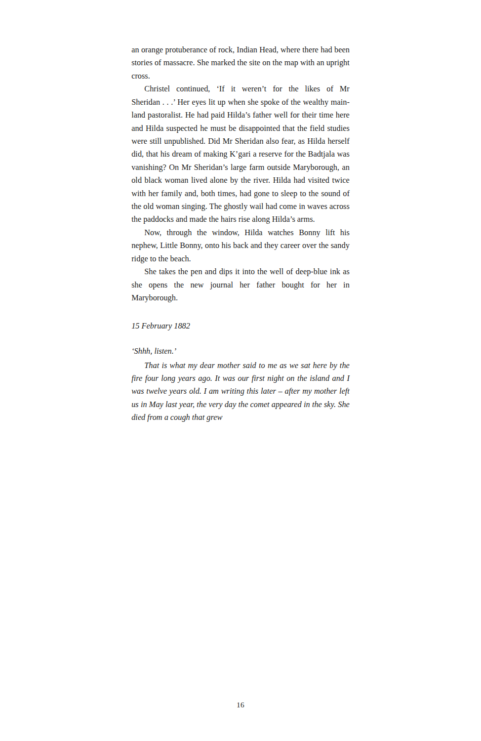an orange protuberance of rock, Indian Head, where there had been stories of massacre. She marked the site on the map with an upright cross.
Christel continued, ‘If it weren’t for the likes of Mr Sheridan . . .’ Her eyes lit up when she spoke of the wealthy mainland pastoralist. He had paid Hilda’s father well for their time here and Hilda suspected he must be disappointed that the field studies were still unpublished. Did Mr Sheridan also fear, as Hilda herself did, that his dream of making K’gari a reserve for the Badtjala was vanishing? On Mr Sheridan’s large farm outside Maryborough, an old black woman lived alone by the river. Hilda had visited twice with her family and, both times, had gone to sleep to the sound of the old woman singing. The ghostly wail had come in waves across the paddocks and made the hairs rise along Hilda’s arms.
Now, through the window, Hilda watches Bonny lift his nephew, Little Bonny, onto his back and they career over the sandy ridge to the beach.
She takes the pen and dips it into the well of deep-blue ink as she opens the new journal her father bought for her in Maryborough.
15 February 1882
‘Shhh, listen.’
That is what my dear mother said to me as we sat here by the fire four long years ago. It was our first night on the island and I was twelve years old. I am writing this later – after my mother left us in May last year, the very day the comet appeared in the sky. She died from a cough that grew
16